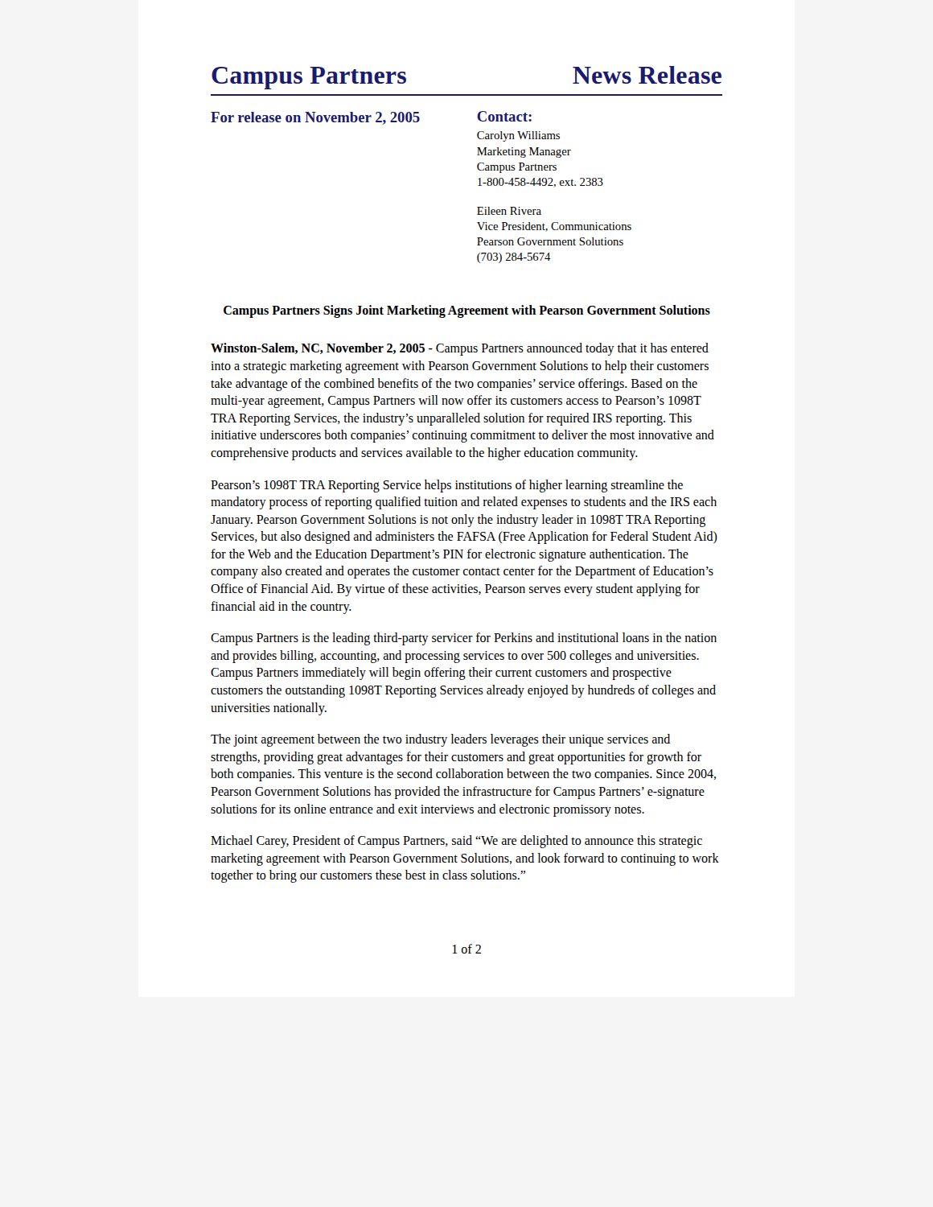Campus Partners
News Release
For release on November 2, 2005
Contact:
Carolyn Williams
Marketing Manager
Campus Partners
1-800-458-4492, ext. 2383
Eileen Rivera
Vice President, Communications
Pearson Government Solutions
(703) 284-5674
Campus Partners Signs Joint Marketing Agreement with Pearson Government Solutions
Winston-Salem, NC, November 2, 2005 - Campus Partners announced today that it has entered into a strategic marketing agreement with Pearson Government Solutions to help their customers take advantage of the combined benefits of the two companies’ service offerings. Based on the multi-year agreement, Campus Partners will now offer its customers access to Pearson’s 1098T TRA Reporting Services, the industry’s unparalleled solution for required IRS reporting. This initiative underscores both companies’ continuing commitment to deliver the most innovative and comprehensive products and services available to the higher education community.
Pearson’s 1098T TRA Reporting Service helps institutions of higher learning streamline the mandatory process of reporting qualified tuition and related expenses to students and the IRS each January. Pearson Government Solutions is not only the industry leader in 1098T TRA Reporting Services, but also designed and administers the FAFSA (Free Application for Federal Student Aid) for the Web and the Education Department’s PIN for electronic signature authentication. The company also created and operates the customer contact center for the Department of Education’s Office of Financial Aid. By virtue of these activities, Pearson serves every student applying for financial aid in the country.
Campus Partners is the leading third-party servicer for Perkins and institutional loans in the nation and provides billing, accounting, and processing services to over 500 colleges and universities. Campus Partners immediately will begin offering their current customers and prospective customers the outstanding 1098T Reporting Services already enjoyed by hundreds of colleges and universities nationally.
The joint agreement between the two industry leaders leverages their unique services and strengths, providing great advantages for their customers and great opportunities for growth for both companies. This venture is the second collaboration between the two companies. Since 2004, Pearson Government Solutions has provided the infrastructure for Campus Partners’ e-signature solutions for its online entrance and exit interviews and electronic promissory notes.
Michael Carey, President of Campus Partners, said “We are delighted to announce this strategic marketing agreement with Pearson Government Solutions, and look forward to continuing to work together to bring our customers these best in class solutions.”
1 of 2